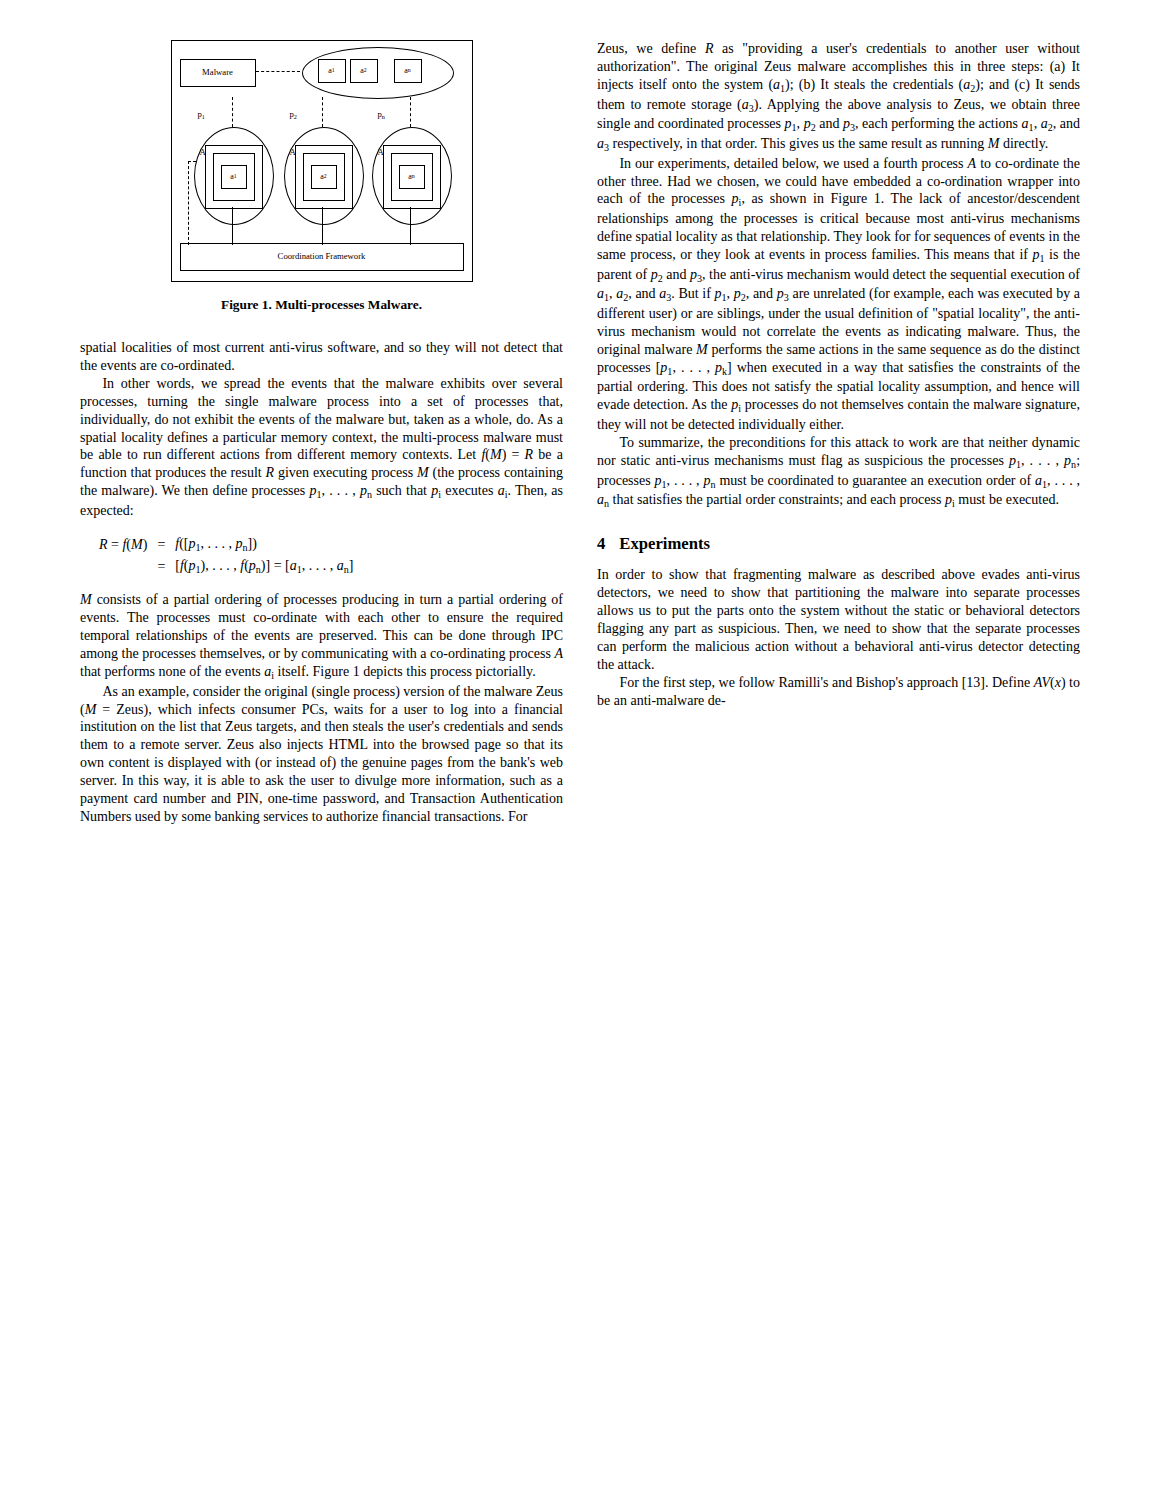Malware
a1
a2
an
a1
a2
an
p1
p2
pn
A
A
A
Coordination Framework
Figure 1. Multi-processes Malware.
spatial localities of most current anti-virus software, and so they will not detect that the events are co-ordinated.
In other words, we spread the events that the malware exhibits over several processes, turning the single malware process into a set of processes that, individually, do not exhibit the events of the malware but, taken as a whole, do. As a spatial locality defines a particular memory context, the multi-process malware must be able to run different actions from different memory contexts. Let f(M) = R be a function that produces the result R given executing process M (the process containing the malware). We then define processes p1, . . . , pn such that pi executes ai. Then, as expected:
| R = f ( M ) | = | f ([ p 1 , . . . , p n ]) |
| | = | [ f ( p 1 ), . . . , f ( p n )] = [ a 1 , . . . , a n ] |
M consists of a partial ordering of processes producing in turn a partial ordering of events. The processes must co-ordinate with each other to ensure the required temporal relationships of the events are preserved. This can be done through IPC among the processes themselves, or by communicating with a co-ordinating process A that performs none of the events ai itself. Figure 1 depicts this process pictorially.
As an example, consider the original (single process) version of the malware Zeus (M = Zeus), which infects consumer PCs, waits for a user to log into a financial institution on the list that Zeus targets, and then steals the user's credentials and sends them to a remote server. Zeus also injects HTML into the browsed page so that its own content is displayed with (or instead of) the genuine pages from the bank's web server. In this way, it is able to ask the user to divulge more information, such as a payment card number and PIN, one-time password, and Transaction Authentication Numbers used by some banking services to authorize financial transactions. For
Zeus, we define R as "providing a user's credentials to another user without authorization". The original Zeus malware accomplishes this in three steps: (a) It injects itself onto the system (a1); (b) It steals the credentials (a2); and (c) It sends them to remote storage (a3). Applying the above analysis to Zeus, we obtain three single and coordinated processes p1, p2 and p3, each performing the actions a1, a2, and a3 respectively, in that order. This gives us the same result as running M directly.
In our experiments, detailed below, we used a fourth process A to co-ordinate the other three. Had we chosen, we could have embedded a co-ordination wrapper into each of the processes pi, as shown in Figure 1. The lack of ancestor/descendent relationships among the processes is critical because most anti-virus mechanisms define spatial locality as that relationship. They look for for sequences of events in the same process, or they look at events in process families. This means that if p1 is the parent of p2 and p3, the anti-virus mechanism would detect the sequential execution of a1, a2, and a3. But if p1, p2, and p3 are unrelated (for example, each was executed by a different user) or are siblings, under the usual definition of "spatial locality", the anti-virus mechanism would not correlate the events as indicating malware. Thus, the original malware M performs the same actions in the same sequence as do the distinct processes [p1, . . . , pk] when executed in a way that satisfies the constraints of the partial ordering. This does not satisfy the spatial locality assumption, and hence will evade detection. As the pi processes do not themselves contain the malware signature, they will not be detected individually either.
To summarize, the preconditions for this attack to work are that neither dynamic nor static anti-virus mechanisms must flag as suspicious the processes p1, . . . , pn; processes p1, . . . , pn must be coordinated to guarantee an execution order of a1, . . . , an that satisfies the partial order constraints; and each process pi must be executed.
4 Experiments
In order to show that fragmenting malware as described above evades anti-virus detectors, we need to show that partitioning the malware into separate processes allows us to put the parts onto the system without the static or behavioral detectors flagging any part as suspicious. Then, we need to show that the separate processes can perform the malicious action without a behavioral anti-virus detector detecting the attack.
For the first step, we follow Ramilli's and Bishop's approach [13]. Define AV(x) to be an anti-malware de-